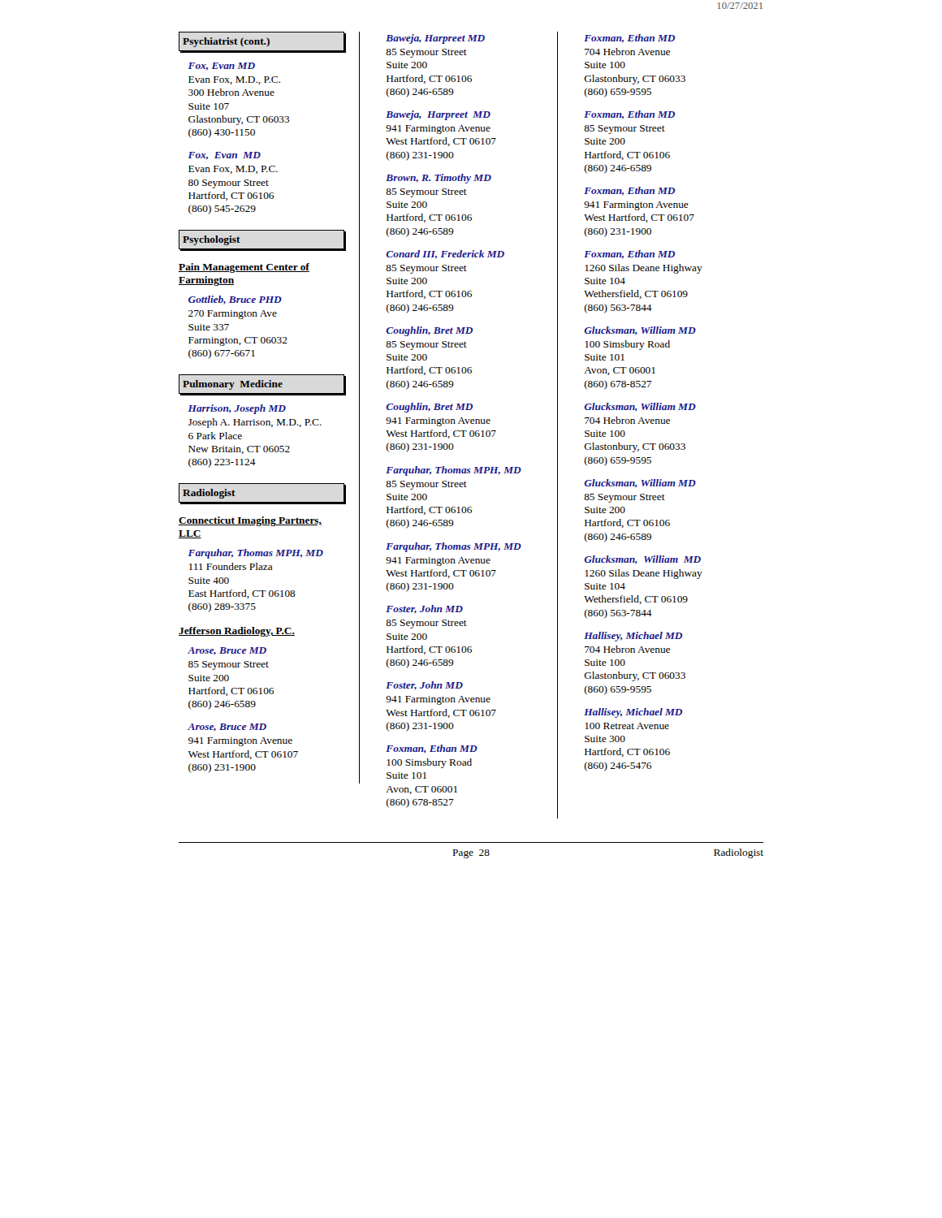10/27/2021
Psychiatrist (cont.)
Fox, Evan MD
Evan Fox, M.D., P.C.
300 Hebron Avenue
Suite 107
Glastonbury, CT 06033
(860) 430-1150
Fox, Evan MD
Evan Fox, M.D, P.C.
80 Seymour Street
Hartford, CT 06106
(860) 545-2629
Psychologist
Pain Management Center of Farmington
Gottlieb, Bruce PHD
270 Farmington Ave
Suite 337
Farmington, CT 06032
(860) 677-6671
Pulmonary Medicine
Harrison, Joseph MD
Joseph A. Harrison, M.D., P.C.
6 Park Place
New Britain, CT 06052
(860) 223-1124
Radiologist
Connecticut Imaging Partners, LLC
Farquhar, Thomas MPH, MD
111 Founders Plaza
Suite 400
East Hartford, CT 06108
(860) 289-3375
Jefferson Radiology, P.C.
Arose, Bruce MD
85 Seymour Street
Suite 200
Hartford, CT 06106
(860) 246-6589
Arose, Bruce MD
941 Farmington Avenue
West Hartford, CT 06107
(860) 231-1900
Baweja, Harpreet MD
85 Seymour Street
Suite 200
Hartford, CT 06106
(860) 246-6589
Baweja, Harpreet MD
941 Farmington Avenue
West Hartford, CT 06107
(860) 231-1900
Brown, R. Timothy MD
85 Seymour Street
Suite 200
Hartford, CT 06106
(860) 246-6589
Conard III, Frederick MD
85 Seymour Street
Suite 200
Hartford, CT 06106
(860) 246-6589
Coughlin, Bret MD
85 Seymour Street
Suite 200
Hartford, CT 06106
(860) 246-6589
Coughlin, Bret MD
941 Farmington Avenue
West Hartford, CT 06107
(860) 231-1900
Farquhar, Thomas MPH, MD
85 Seymour Street
Suite 200
Hartford, CT 06106
(860) 246-6589
Farquhar, Thomas MPH, MD
941 Farmington Avenue
West Hartford, CT 06107
(860) 231-1900
Foster, John MD
85 Seymour Street
Suite 200
Hartford, CT 06106
(860) 246-6589
Foster, John MD
941 Farmington Avenue
West Hartford, CT 06107
(860) 231-1900
Foxman, Ethan MD
100 Simsbury Road
Suite 101
Avon, CT 06001
(860) 678-8527
Foxman, Ethan MD
704 Hebron Avenue
Suite 100
Glastonbury, CT 06033
(860) 659-9595
Foxman, Ethan MD
85 Seymour Street
Suite 200
Hartford, CT 06106
(860) 246-6589
Foxman, Ethan MD
941 Farmington Avenue
West Hartford, CT 06107
(860) 231-1900
Foxman, Ethan MD
1260 Silas Deane Highway
Suite 104
Wethersfield, CT 06109
(860) 563-7844
Glucksman, William MD
100 Simsbury Road
Suite 101
Avon, CT 06001
(860) 678-8527
Glucksman, William MD
704 Hebron Avenue
Suite 100
Glastonbury, CT 06033
(860) 659-9595
Glucksman, William MD
85 Seymour Street
Suite 200
Hartford, CT 06106
(860) 246-6589
Glucksman, William MD
1260 Silas Deane Highway
Suite 104
Wethersfield, CT 06109
(860) 563-7844
Hallisey, Michael MD
704 Hebron Avenue
Suite 100
Glastonbury, CT 06033
(860) 659-9595
Hallisey, Michael MD
100 Retreat Avenue
Suite 300
Hartford, CT 06106
(860) 246-5476
Page 28
Radiologist